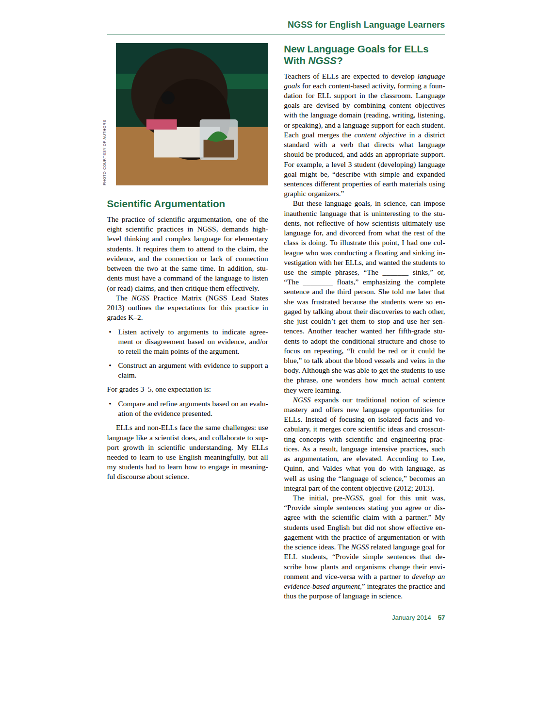NGSS for English Language Learners
PHOTO COURTESY OF AUTHORS
Scientific Argumentation
The practice of scientific argumentation, one of the eight scientific practices in NGSS, demands high-level thinking and complex language for elementary students. It requires them to attend to the claim, the evidence, and the connection or lack of connection between the two at the same time. In addition, students must have a command of the language to listen (or read) claims, and then critique them effectively.
The NGSS Practice Matrix (NGSS Lead States 2013) outlines the expectations for this practice in grades K–2.
Listen actively to arguments to indicate agreement or disagreement based on evidence, and/or to retell the main points of the argument.
Construct an argument with evidence to support a claim.
For grades 3–5, one expectation is:
Compare and refine arguments based on an evaluation of the evidence presented.
ELLs and non-ELLs face the same challenges: use language like a scientist does, and collaborate to support growth in scientific understanding. My ELLs needed to learn to use English meaningfully, but all my students had to learn how to engage in meaningful discourse about science.
New Language Goals for ELLs
With NGSS?
Teachers of ELLs are expected to develop language goals for each content-based activity, forming a foundation for ELL support in the classroom. Language goals are devised by combining content objectives with the language domain (reading, writing, listening, or speaking), and a language support for each student. Each goal merges the content objective in a district standard with a verb that directs what language should be produced, and adds an appropriate support. For example, a level 3 student (developing) language goal might be, “describe with simple and expanded sentences different properties of earth materials using graphic organizers.”
But these language goals, in science, can impose inauthentic language that is uninteresting to the students, not reflective of how scientists ultimately use language for, and divorced from what the rest of the class is doing. To illustrate this point, I had one colleague who was conducting a floating and sinking investigation with her ELLs, and wanted the students to use the simple phrases, “The _______ sinks,” or, “The ________ floats,” emphasizing the complete sentence and the third person. She told me later that she was frustrated because the students were so engaged by talking about their discoveries to each other, she just couldn’t get them to stop and use her sentences. Another teacher wanted her fifth-grade students to adopt the conditional structure and chose to focus on repeating, “It could be red or it could be blue,” to talk about the blood vessels and veins in the body. Although she was able to get the students to use the phrase, one wonders how much actual content they were learning.
NGSS expands our traditional notion of science mastery and offers new language opportunities for ELLs. Instead of focusing on isolated facts and vocabulary, it merges core scientific ideas and crosscutting concepts with scientific and engineering practices. As a result, language intensive practices, such as argumentation, are elevated. According to Lee, Quinn, and Valdes what you do with language, as well as using the “language of science,” becomes an integral part of the content objective (2012; 2013).
The initial, pre-NGSS, goal for this unit was, “Provide simple sentences stating you agree or disagree with the scientific claim with a partner.” My students used English but did not show effective engagement with the practice of argumentation or with the science ideas. The NGSS related language goal for ELL students, “Provide simple sentences that describe how plants and organisms change their environment and vice-versa with a partner to develop an evidence-based argument,” integrates the practice and thus the purpose of language in science.
January 201457